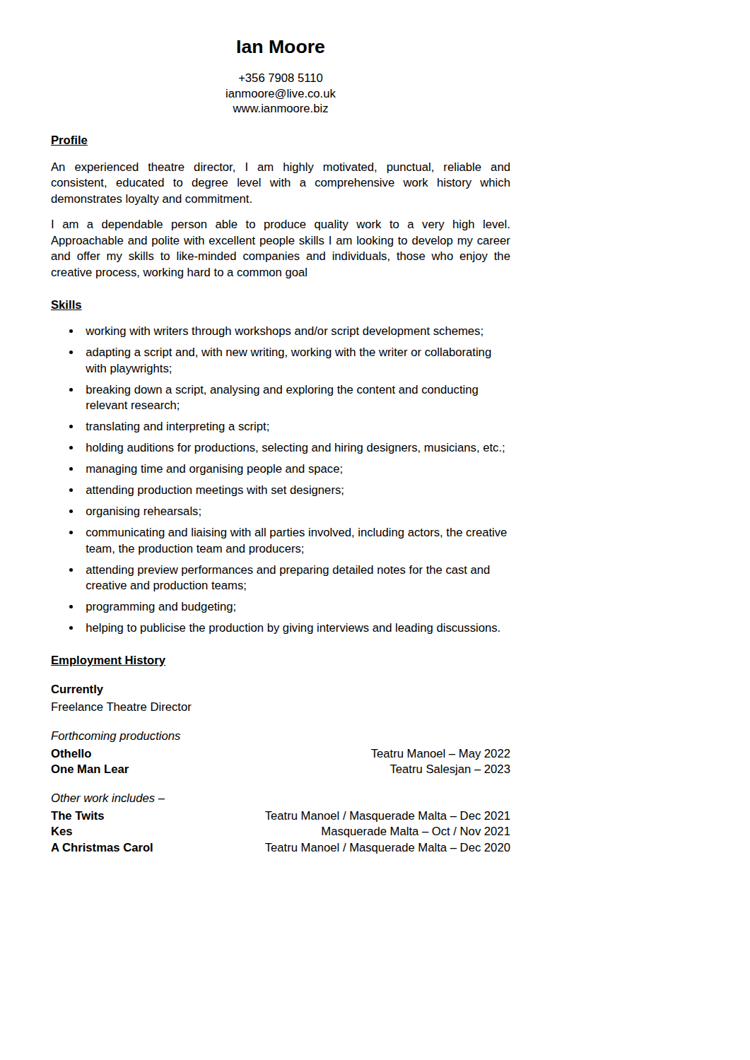Ian Moore
+356 7908 5110
ianmoore@live.co.uk
www.ianmoore.biz
Profile
An experienced theatre director, I am highly motivated, punctual, reliable and consistent, educated to degree level with a comprehensive work history which demonstrates loyalty and commitment.
I am a dependable person able to produce quality work to a very high level. Approachable and polite with excellent people skills I am looking to develop my career and offer my skills to like-minded companies and individuals, those who enjoy the creative process, working hard to a common goal
Skills
working with writers through workshops and/or script development schemes;
adapting a script and, with new writing, working with the writer or collaborating with playwrights;
breaking down a script, analysing and exploring the content and conducting relevant research;
translating and interpreting a script;
holding auditions for productions, selecting and hiring designers, musicians, etc.;
managing time and organising people and space;
attending production meetings with set designers;
organising rehearsals;
communicating and liaising with all parties involved, including actors, the creative team, the production team and producers;
attending preview performances and preparing detailed notes for the cast and creative and production teams;
programming and budgeting;
helping to publicise the production by giving interviews and leading discussions.
Employment History
Currently
Freelance Theatre Director
Forthcoming productions
| Othello | Teatru Manoel – May 2022 |
| One Man Lear | Teatru Salesjan – 2023 |
Other work includes –
| The Twits | Teatru Manoel / Masquerade Malta – Dec 2021 |
| Kes | Masquerade Malta – Oct / Nov 2021 |
| A Christmas Carol | Teatru Manoel / Masquerade Malta – Dec 2020 |